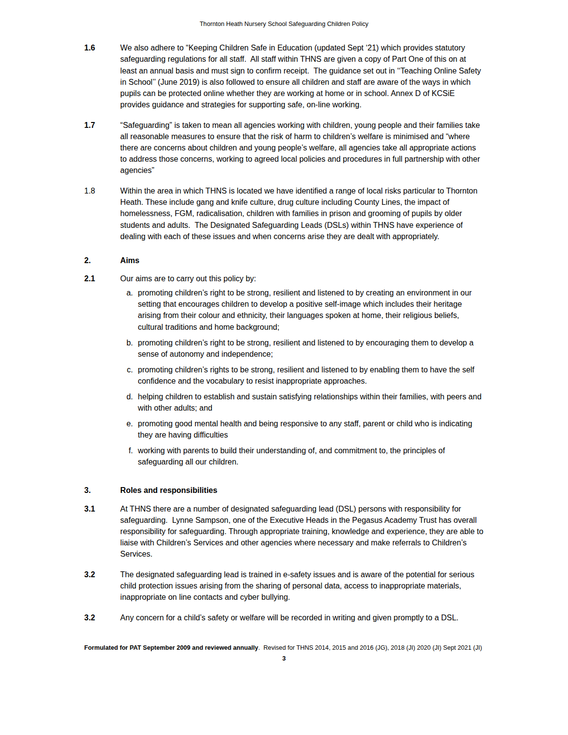Thornton Heath Nursery School Safeguarding Children Policy
1.6
We also adhere to “Keeping Children Safe in Education (updated Sept ‘21) which provides statutory safeguarding regulations for all staff. All staff within THNS are given a copy of Part One of this on at least an annual basis and must sign to confirm receipt. The guidance set out in ‘‘Teaching Online Safety in School’’ (June 2019) is also followed to ensure all children and staff are aware of the ways in which pupils can be protected online whether they are working at home or in school. Annex D of KCSiE provides guidance and strategies for supporting safe, on-line working.
1.7
“Safeguarding” is taken to mean all agencies working with children, young people and their families take all reasonable measures to ensure that the risk of harm to children’s welfare is minimised and “where there are concerns about children and young people’s welfare, all agencies take all appropriate actions to address those concerns, working to agreed local policies and procedures in full partnership with other agencies”
1.8
Within the area in which THNS is located we have identified a range of local risks particular to Thornton Heath. These include gang and knife culture, drug culture including County Lines, the impact of homelessness, FGM, radicalisation, children with families in prison and grooming of pupils by older students and adults. The Designated Safeguarding Leads (DSLs) within THNS have experience of dealing with each of these issues and when concerns arise they are dealt with appropriately.
2. Aims
2.1
Our aims are to carry out this policy by:
promoting children’s right to be strong, resilient and listened to by creating an environment in our setting that encourages children to develop a positive self-image which includes their heritage arising from their colour and ethnicity, their languages spoken at home, their religious beliefs, cultural traditions and home background;
promoting children’s right to be strong, resilient and listened to by encouraging them to develop a sense of autonomy and independence;
promoting children’s rights to be strong, resilient and listened to by enabling them to have the self confidence and the vocabulary to resist inappropriate approaches.
helping children to establish and sustain satisfying relationships within their families, with peers and with other adults; and
promoting good mental health and being responsive to any staff, parent or child who is indicating they are having difficulties
working with parents to build their understanding of, and commitment to, the principles of safeguarding all our children.
3. Roles and responsibilities
3.1
At THNS there are a number of designated safeguarding lead (DSL) persons with responsibility for safeguarding. Lynne Sampson, one of the Executive Heads in the Pegasus Academy Trust has overall responsibility for safeguarding. Through appropriate training, knowledge and experience, they are able to liaise with Children’s Services and other agencies where necessary and make referrals to Children’s Services.
3.2
The designated safeguarding lead is trained in e-safety issues and is aware of the potential for serious child protection issues arising from the sharing of personal data, access to inappropriate materials, inappropriate on line contacts and cyber bullying.
3.2
Any concern for a child’s safety or welfare will be recorded in writing and given promptly to a DSL.
Formulated for PAT September 2009 and reviewed annually. Revised for THNS 2014, 2015 and 2016 (JG), 2018 (JI) 2020 (JI) Sept 2021 (JI)
3